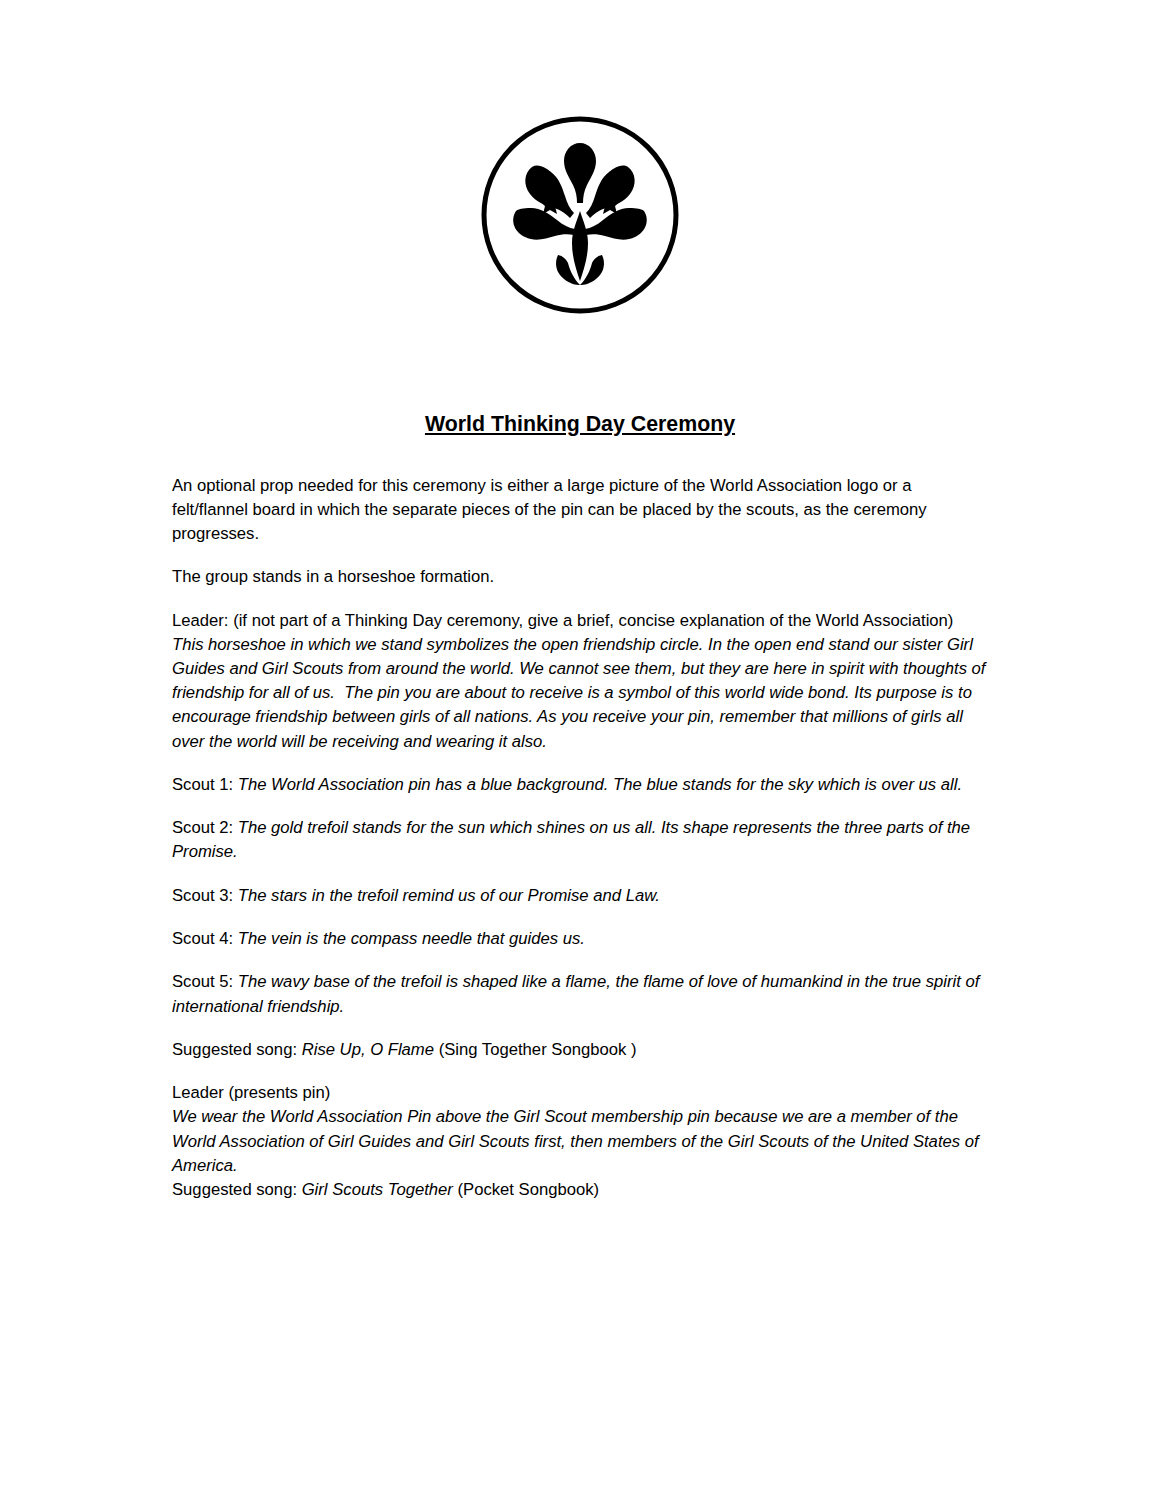World Thinking Day Ceremony
An optional prop needed for this ceremony is either a large picture of the World Association logo or a felt/flannel board in which the separate pieces of the pin can be placed by the scouts, as the ceremony progresses.
The group stands in a horseshoe formation.
Leader: (if not part of a Thinking Day ceremony, give a brief, concise explanation of the World Association)
This horseshoe in which we stand symbolizes the open friendship circle. In the open end stand our sister Girl Guides and Girl Scouts from around the world. We cannot see them, but they are here in spirit with thoughts of friendship for all of us. The pin you are about to receive is a symbol of this world wide bond. Its purpose is to encourage friendship between girls of all nations. As you receive your pin, remember that millions of girls all over the world will be receiving and wearing it also.
Scout 1: The World Association pin has a blue background. The blue stands for the sky which is over us all.
Scout 2: The gold trefoil stands for the sun which shines on us all. Its shape represents the three parts of the Promise.
Scout 3: The stars in the trefoil remind us of our Promise and Law.
Scout 4: The vein is the compass needle that guides us.
Scout 5: The wavy base of the trefoil is shaped like a flame, the flame of love of humankind in the true spirit of international friendship.
Suggested song: Rise Up, O Flame (Sing Together Songbook )
Leader (presents pin)
We wear the World Association Pin above the Girl Scout membership pin because we are a member of the World Association of Girl Guides and Girl Scouts first, then members of the Girl Scouts of the United States of America.
Suggested song: Girl Scouts Together (Pocket Songbook)